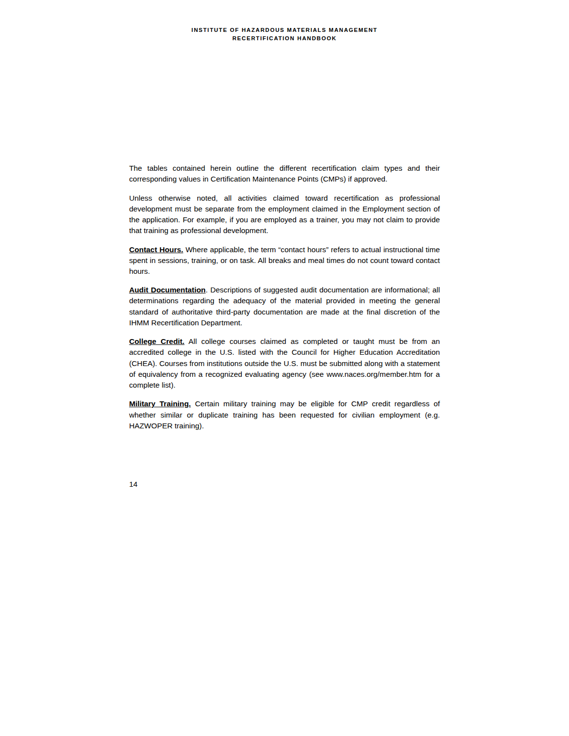Institute of Hazardous Materials Management
Recertification Handbook
The tables contained herein outline the different recertification claim types and their corresponding values in Certification Maintenance Points (CMPs) if approved.
Unless otherwise noted, all activities claimed toward recertification as professional development must be separate from the employment claimed in the Employment section of the application. For example, if you are employed as a trainer, you may not claim to provide that training as professional development.
Contact Hours. Where applicable, the term “contact hours” refers to actual instructional time spent in sessions, training, or on task. All breaks and meal times do not count toward contact hours.
Audit Documentation. Descriptions of suggested audit documentation are informational; all determinations regarding the adequacy of the material provided in meeting the general standard of authoritative third-party documentation are made at the final discretion of the IHMM Recertification Department.
College Credit. All college courses claimed as completed or taught must be from an accredited college in the U.S. listed with the Council for Higher Education Accreditation (CHEA). Courses from institutions outside the U.S. must be submitted along with a statement of equivalency from a recognized evaluating agency (see www.naces.org/member.htm for a complete list).
Military Training. Certain military training may be eligible for CMP credit regardless of whether similar or duplicate training has been requested for civilian employment (e.g. HAZWOPER training).
14